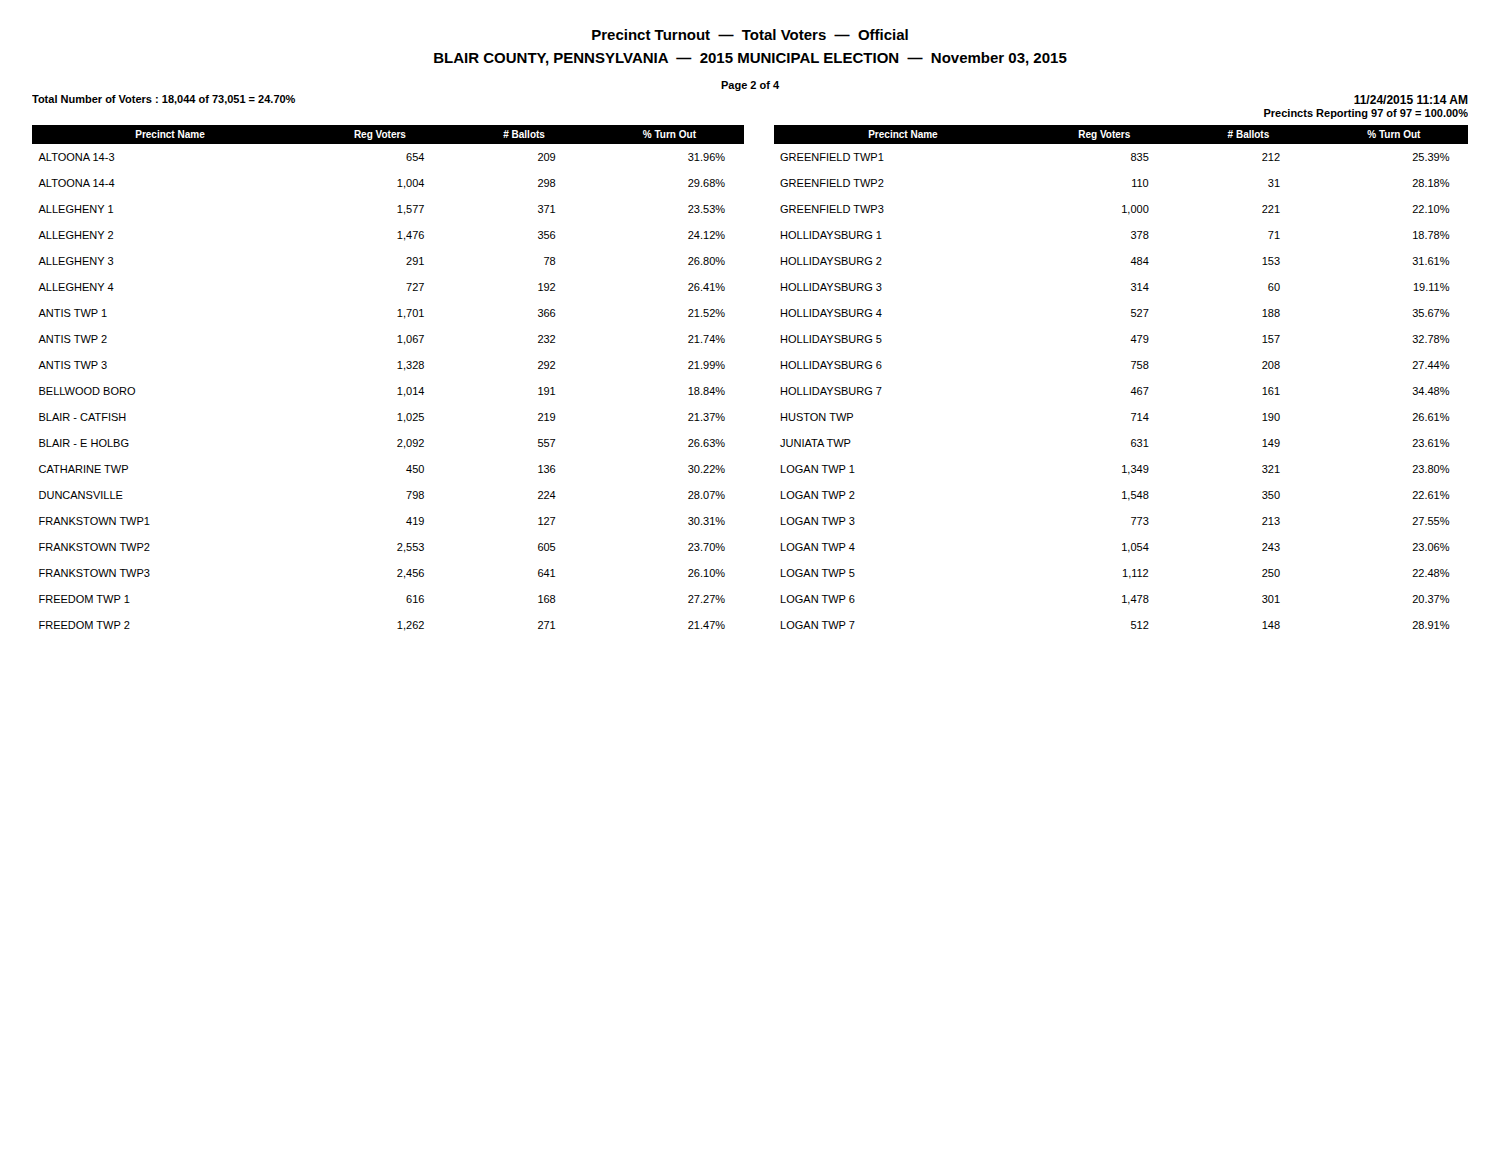Precinct Turnout — Total Voters — Official
BLAIR COUNTY, PENNSYLVANIA — 2015 MUNICIPAL ELECTION — November 03, 2015
Page 2 of 4
Total Number of Voters : 18,044 of 73,051 = 24.70%
11/24/2015 11:14 AM
Precincts Reporting 97 of 97 = 100.00%
| Precinct Name | Reg Voters | # Ballots | % Turn Out | | Precinct Name | Reg Voters | # Ballots | % Turn Out |
| --- | --- | --- | --- | --- | --- | --- | --- | --- |
| ALTOONA 14-3 | 654 | 209 | 31.96% | | GREENFIELD TWP1 | 835 | 212 | 25.39% |
| ALTOONA 14-4 | 1,004 | 298 | 29.68% | | GREENFIELD TWP2 | 110 | 31 | 28.18% |
| ALLEGHENY 1 | 1,577 | 371 | 23.53% | | GREENFIELD TWP3 | 1,000 | 221 | 22.10% |
| ALLEGHENY 2 | 1,476 | 356 | 24.12% | | HOLLIDAYSBURG 1 | 378 | 71 | 18.78% |
| ALLEGHENY 3 | 291 | 78 | 26.80% | | HOLLIDAYSBURG 2 | 484 | 153 | 31.61% |
| ALLEGHENY 4 | 727 | 192 | 26.41% | | HOLLIDAYSBURG 3 | 314 | 60 | 19.11% |
| ANTIS TWP 1 | 1,701 | 366 | 21.52% | | HOLLIDAYSBURG 4 | 527 | 188 | 35.67% |
| ANTIS TWP 2 | 1,067 | 232 | 21.74% | | HOLLIDAYSBURG 5 | 479 | 157 | 32.78% |
| ANTIS TWP 3 | 1,328 | 292 | 21.99% | | HOLLIDAYSBURG 6 | 758 | 208 | 27.44% |
| BELLWOOD BORO | 1,014 | 191 | 18.84% | | HOLLIDAYSBURG 7 | 467 | 161 | 34.48% |
| BLAIR - CATFISH | 1,025 | 219 | 21.37% | | HUSTON TWP | 714 | 190 | 26.61% |
| BLAIR - E HOLBG | 2,092 | 557 | 26.63% | | JUNIATA TWP | 631 | 149 | 23.61% |
| CATHARINE TWP | 450 | 136 | 30.22% | | LOGAN TWP 1 | 1,349 | 321 | 23.80% |
| DUNCANSVILLE | 798 | 224 | 28.07% | | LOGAN TWP 2 | 1,548 | 350 | 22.61% |
| FRANKSTOWN TWP1 | 419 | 127 | 30.31% | | LOGAN TWP 3 | 773 | 213 | 27.55% |
| FRANKSTOWN TWP2 | 2,553 | 605 | 23.70% | | LOGAN TWP 4 | 1,054 | 243 | 23.06% |
| FRANKSTOWN TWP3 | 2,456 | 641 | 26.10% | | LOGAN TWP 5 | 1,112 | 250 | 22.48% |
| FREEDOM TWP 1 | 616 | 168 | 27.27% | | LOGAN TWP 6 | 1,478 | 301 | 20.37% |
| FREEDOM TWP 2 | 1,262 | 271 | 21.47% | | LOGAN TWP 7 | 512 | 148 | 28.91% |